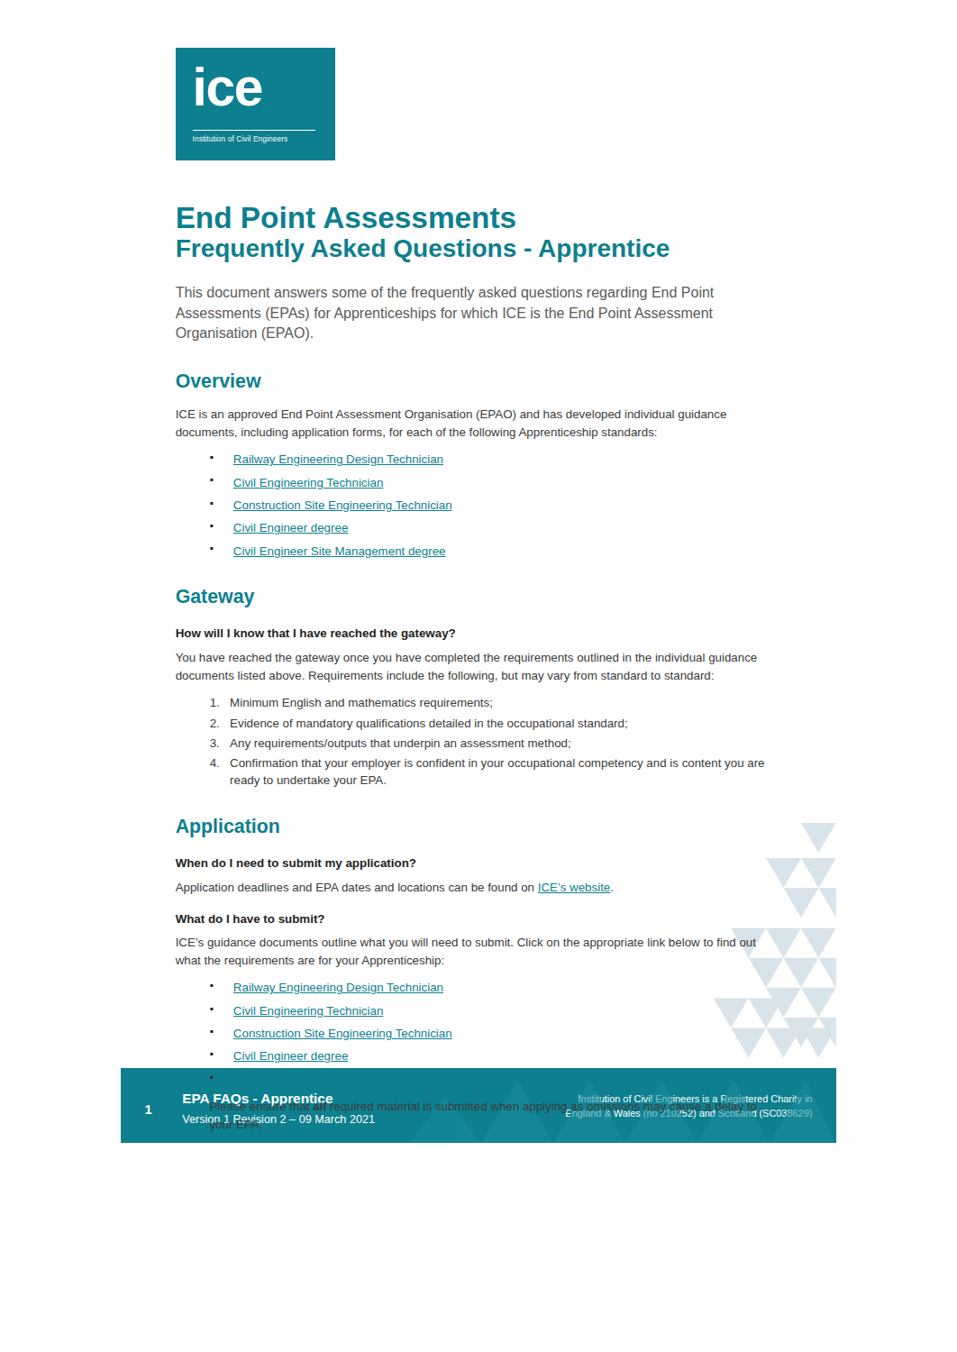ice
Institution of Civil Engineers
End Point AssessmentsFrequently Asked Questions - Apprentice
This document answers some of the frequently asked questions regarding End Point Assessments (EPAs) for Apprenticeships for which ICE is the End Point Assessment Organisation (EPAO).
Overview
ICE is an approved End Point Assessment Organisation (EPAO) and has developed individual guidance documents, including application forms, for each of the following Apprenticeship standards:
Railway Engineering Design Technician
Civil Engineering Technician
Construction Site Engineering Technician
Civil Engineer degree
Civil Engineer Site Management degree
Gateway
How will I know that I have reached the gateway?
You have reached the gateway once you have completed the requirements outlined in the individual guidance documents listed above. Requirements include the following, but may vary from standard to standard:
Minimum English and mathematics requirements;
Evidence of mandatory qualifications detailed in the occupational standard;
Any requirements/outputs that underpin an assessment method;
Confirmation that your employer is confident in your occupational competency and is content you are ready to undertake your EPA.
Application
When do I need to submit my application?
Application deadlines and EPA dates and locations can be found on ICE’s website.
What do I have to submit?
ICE’s guidance documents outline what you will need to submit. Click on the appropriate link below to find out what the requirements are for your Apprenticeship:
Railway Engineering Design Technician
Civil Engineering Technician
Construction Site Engineering Technician
Civil Engineer degree
Civil Engineer Site Management degree
Please ensure that all required material is submitted when applying as omissions may cause a delay to your EPA.
1
EPA FAQs - Apprentice
Version 1 Revision 2 – 09 March 2021
Institution of Civil Engineers is a Registered Charity in
England & Wales (no 210252) and Scotland (SC038629)